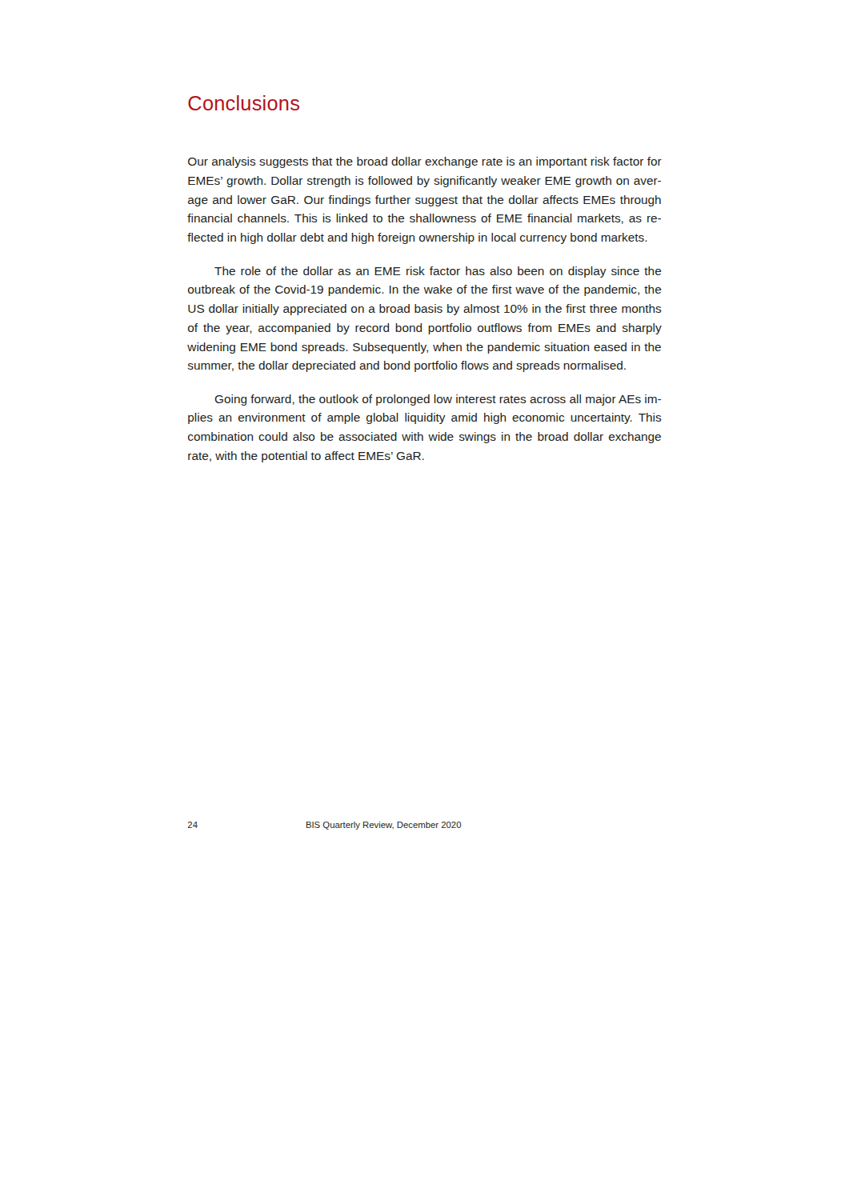Conclusions
Our analysis suggests that the broad dollar exchange rate is an important risk factor for EMEs’ growth. Dollar strength is followed by significantly weaker EME growth on average and lower GaR. Our findings further suggest that the dollar affects EMEs through financial channels. This is linked to the shallowness of EME financial markets, as reflected in high dollar debt and high foreign ownership in local currency bond markets.
The role of the dollar as an EME risk factor has also been on display since the outbreak of the Covid-19 pandemic. In the wake of the first wave of the pandemic, the US dollar initially appreciated on a broad basis by almost 10% in the first three months of the year, accompanied by record bond portfolio outflows from EMEs and sharply widening EME bond spreads. Subsequently, when the pandemic situation eased in the summer, the dollar depreciated and bond portfolio flows and spreads normalised.
Going forward, the outlook of prolonged low interest rates across all major AEs implies an environment of ample global liquidity amid high economic uncertainty. This combination could also be associated with wide swings in the broad dollar exchange rate, with the potential to affect EMEs’ GaR.
24 BIS Quarterly Review, December 2020